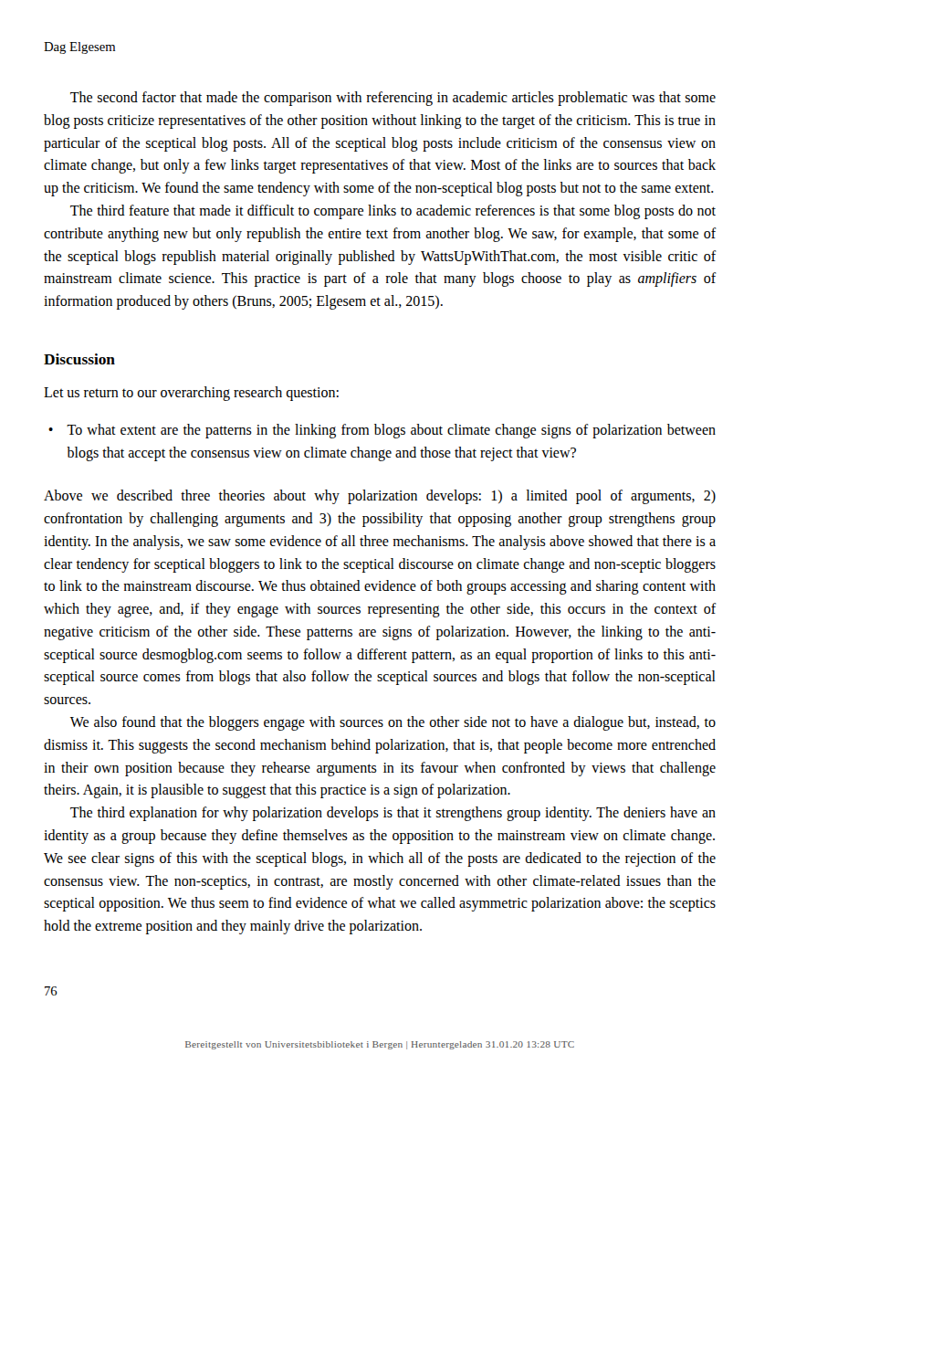Dag Elgesem
The second factor that made the comparison with referencing in academic articles problematic was that some blog posts criticize representatives of the other position without linking to the target of the criticism. This is true in particular of the sceptical blog posts. All of the sceptical blog posts include criticism of the consensus view on climate change, but only a few links target representatives of that view. Most of the links are to sources that back up the criticism. We found the same tendency with some of the non-sceptical blog posts but not to the same extent.
The third feature that made it difficult to compare links to academic references is that some blog posts do not contribute anything new but only republish the entire text from another blog. We saw, for example, that some of the sceptical blogs republish material originally published by WattsUpWithThat.com, the most visible critic of mainstream climate science. This practice is part of a role that many blogs choose to play as amplifiers of information produced by others (Bruns, 2005; Elgesem et al., 2015).
Discussion
Let us return to our overarching research question:
To what extent are the patterns in the linking from blogs about climate change signs of polarization between blogs that accept the consensus view on climate change and those that reject that view?
Above we described three theories about why polarization develops: 1) a limited pool of arguments, 2) confrontation by challenging arguments and 3) the possibility that opposing another group strengthens group identity. In the analysis, we saw some evidence of all three mechanisms. The analysis above showed that there is a clear tendency for sceptical bloggers to link to the sceptical discourse on climate change and non-sceptic bloggers to link to the mainstream discourse. We thus obtained evidence of both groups accessing and sharing content with which they agree, and, if they engage with sources representing the other side, this occurs in the context of negative criticism of the other side. These patterns are signs of polarization. However, the linking to the anti-sceptical source desmogblog.com seems to follow a different pattern, as an equal proportion of links to this anti-sceptical source comes from blogs that also follow the sceptical sources and blogs that follow the non-sceptical sources.
We also found that the bloggers engage with sources on the other side not to have a dialogue but, instead, to dismiss it. This suggests the second mechanism behind polarization, that is, that people become more entrenched in their own position because they rehearse arguments in its favour when confronted by views that challenge theirs. Again, it is plausible to suggest that this practice is a sign of polarization.
The third explanation for why polarization develops is that it strengthens group identity. The deniers have an identity as a group because they define themselves as the opposition to the mainstream view on climate change. We see clear signs of this with the sceptical blogs, in which all of the posts are dedicated to the rejection of the consensus view. The non-sceptics, in contrast, are mostly concerned with other climate-related issues than the sceptical opposition. We thus seem to find evidence of what we called asymmetric polarization above: the sceptics hold the extreme position and they mainly drive the polarization.
76
Bereitgestellt von Universitetsbiblioteket i Bergen | Heruntergeladen 31.01.20 13:28 UTC